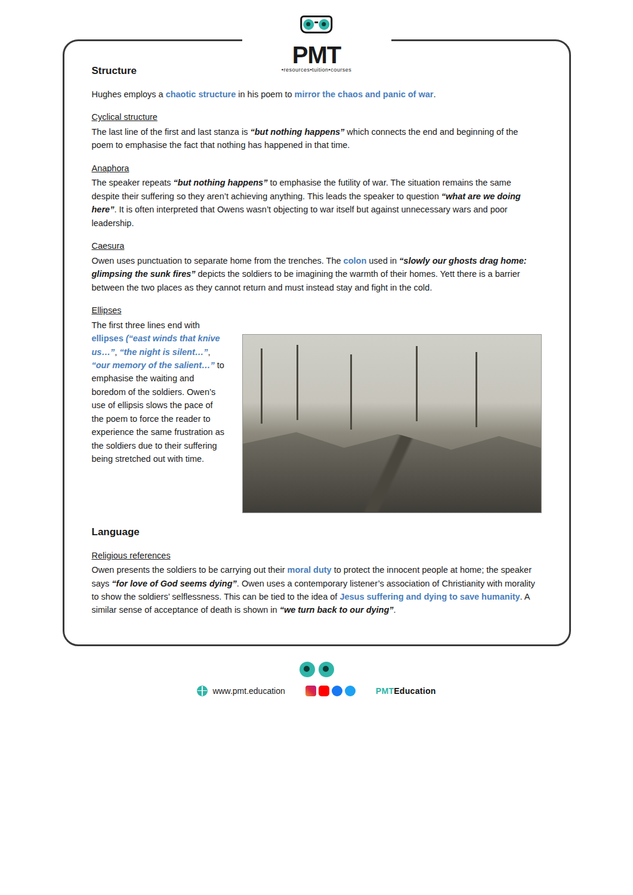PMT
•resources•tuition•courses
Structure
Hughes employs a chaotic structure in his poem to mirror the chaos and panic of war.
Cyclical structure
The last line of the first and last stanza is “but nothing happens” which connects the end and beginning of the poem to emphasise the fact that nothing has happened in that time.
Anaphora
The speaker repeats “but nothing happens” to emphasise the futility of war. The situation remains the same despite their suffering so they aren’t achieving anything. This leads the speaker to question “what are we doing here”. It is often interpreted that Owens wasn’t objecting to war itself but against unnecessary wars and poor leadership.
Caesura
Owen uses punctuation to separate home from the trenches. The colon used in “slowly our ghosts drag home: glimpsing the sunk fires” depicts the soldiers to be imagining the warmth of their homes. Yett there is a barrier between the two places as they cannot return and must instead stay and fight in the cold.
Ellipses
The first three lines end with ellipses (“east winds that knive us…”, “the night is silent…”, “our memory of the salient…” to emphasise the waiting and boredom of the soldiers. Owen’s use of ellipsis slows the pace of the poem to force the reader to experience the same frustration as the soldiers due to their suffering being stretched out with time.
Language
Religious references
Owen presents the soldiers to be carrying out their moral duty to protect the innocent people at home; the speaker says “for love of God seems dying”. Owen uses a contemporary listener’s association of Christianity with morality to show the soldiers’ selflessness. This can be tied to the idea of Jesus suffering and dying to save humanity. A similar sense of acceptance of death is shown in “we turn back to our dying”.
www.pmt.education
PMT Education